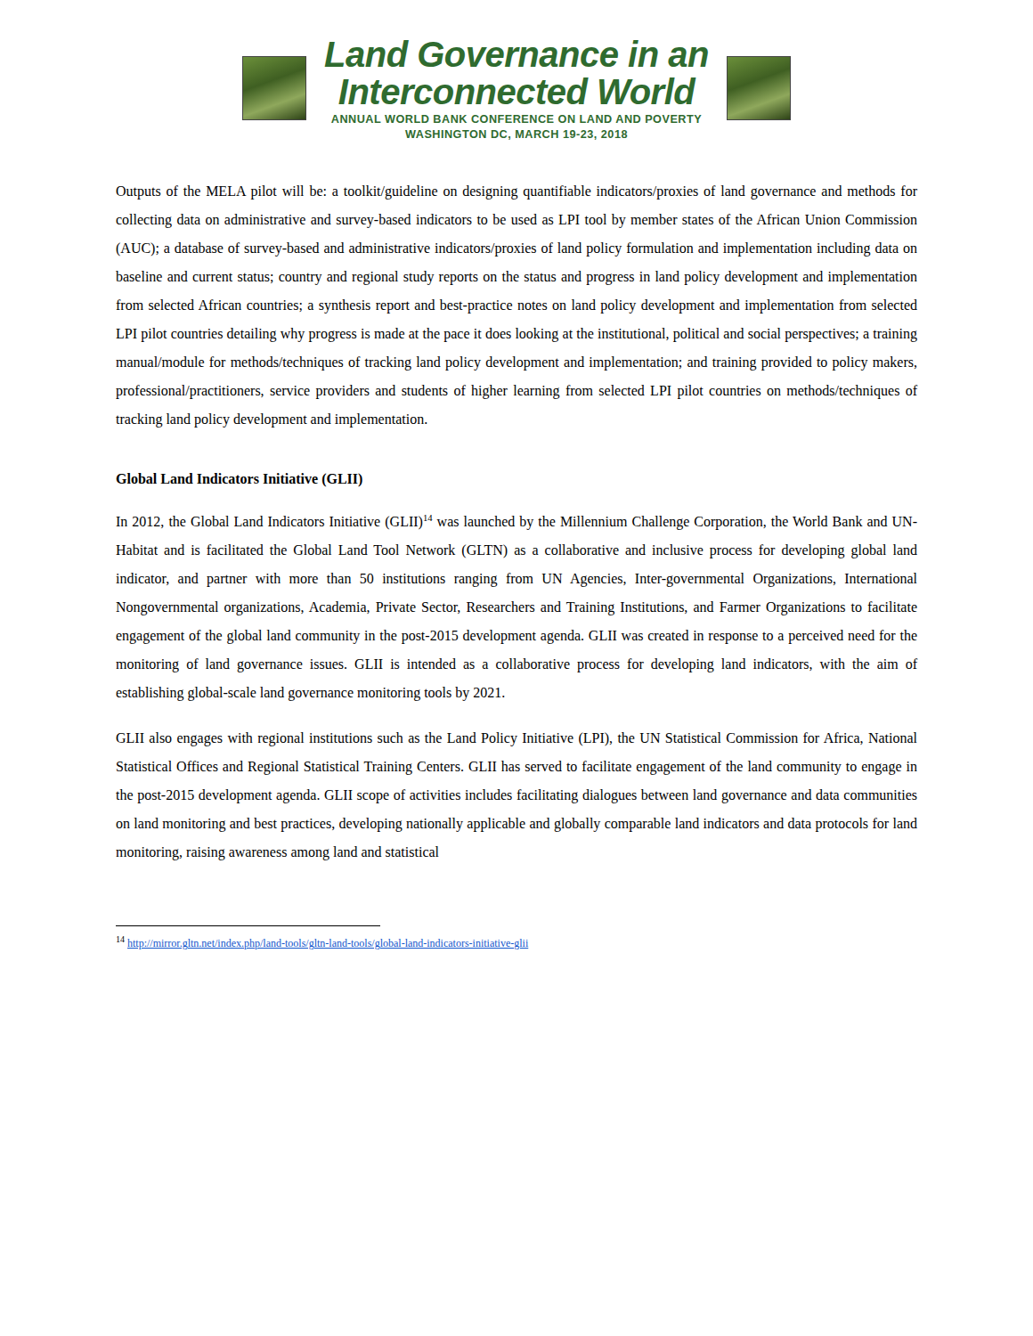Land Governance in an
Interconnected World
ANNUAL WORLD BANK CONFERENCE ON LAND AND POVERTY
WASHINGTON DC, MARCH 19-23, 2018
Outputs of the MELA pilot will be: a toolkit/guideline on designing quantifiable indicators/proxies of land governance and methods for collecting data on administrative and survey-based indicators to be used as LPI tool by member states of the African Union Commission (AUC); a database of survey-based and administrative indicators/proxies of land policy formulation and implementation including data on baseline and current status; country and regional study reports on the status and progress in land policy development and implementation from selected African countries; a synthesis report and best-practice notes on land policy development and implementation from selected LPI pilot countries detailing why progress is made at the pace it does looking at the institutional, political and social perspectives; a training manual/module for methods/techniques of tracking land policy development and implementation; and training provided to policy makers, professional/practitioners, service providers and students of higher learning from selected LPI pilot countries on methods/techniques of tracking land policy development and implementation.
Global Land Indicators Initiative (GLII)
In 2012, the Global Land Indicators Initiative (GLII)14 was launched by the Millennium Challenge Corporation, the World Bank and UN-Habitat and is facilitated the Global Land Tool Network (GLTN) as a collaborative and inclusive process for developing global land indicator, and partner with more than 50 institutions ranging from UN Agencies, Inter-governmental Organizations, International Nongovernmental organizations, Academia, Private Sector, Researchers and Training Institutions, and Farmer Organizations to facilitate engagement of the global land community in the post-2015 development agenda. GLII was created in response to a perceived need for the monitoring of land governance issues. GLII is intended as a collaborative process for developing land indicators, with the aim of establishing global-scale land governance monitoring tools by 2021.
GLII also engages with regional institutions such as the Land Policy Initiative (LPI), the UN Statistical Commission for Africa, National Statistical Offices and Regional Statistical Training Centers. GLII has served to facilitate engagement of the land community to engage in the post-2015 development agenda. GLII scope of activities includes facilitating dialogues between land governance and data communities on land monitoring and best practices, developing nationally applicable and globally comparable land indicators and data protocols for land monitoring, raising awareness among land and statistical
14 http://mirror.gltn.net/index.php/land-tools/gltn-land-tools/global-land-indicators-initiative-glii